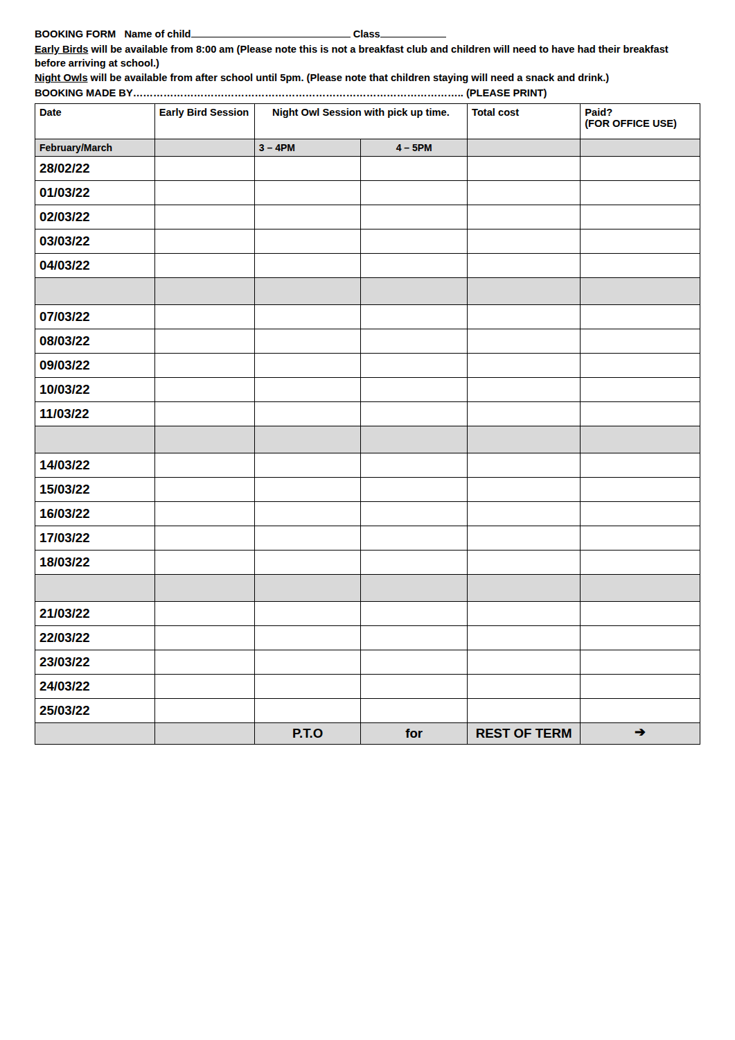BOOKING FORM Name of child Class
Early Birds will be available from 8:00 am (Please note this is not a breakfast club and children will need to have had their breakfast before arriving at school.)
Night Owls will be available from after school until 5pm. (Please note that children staying will need a snack and drink.)
BOOKING MADE BY…………………………………………………………………………………….. (PLEASE PRINT)
| Date | Early Bird Session | Night Owl Session with pick up time. | Total cost | Paid? (FOR OFFICE USE) |
| --- | --- | --- | --- | --- |
| February/March | | 3 – 4PM | 4 – 5PM | | |
| 28/02/22 | | | | | |
| 01/03/22 | | | | | |
| 02/03/22 | | | | | |
| 03/03/22 | | | | | |
| 04/03/22 | | | | | |
| 07/03/22 | | | | | |
| 08/03/22 | | | | | |
| 09/03/22 | | | | | |
| 10/03/22 | | | | | |
| 11/03/22 | | | | | |
| 14/03/22 | | | | | |
| 15/03/22 | | | | | |
| 16/03/22 | | | | | |
| 17/03/22 | | | | | |
| 18/03/22 | | | | | |
| 21/03/22 | | | | | |
| 22/03/22 | | | | | |
| 23/03/22 | | | | | |
| 24/03/22 | | | | | |
| 25/03/22 | | | | | |
| | | P.T.O | for | REST OF TERM | ➔ |